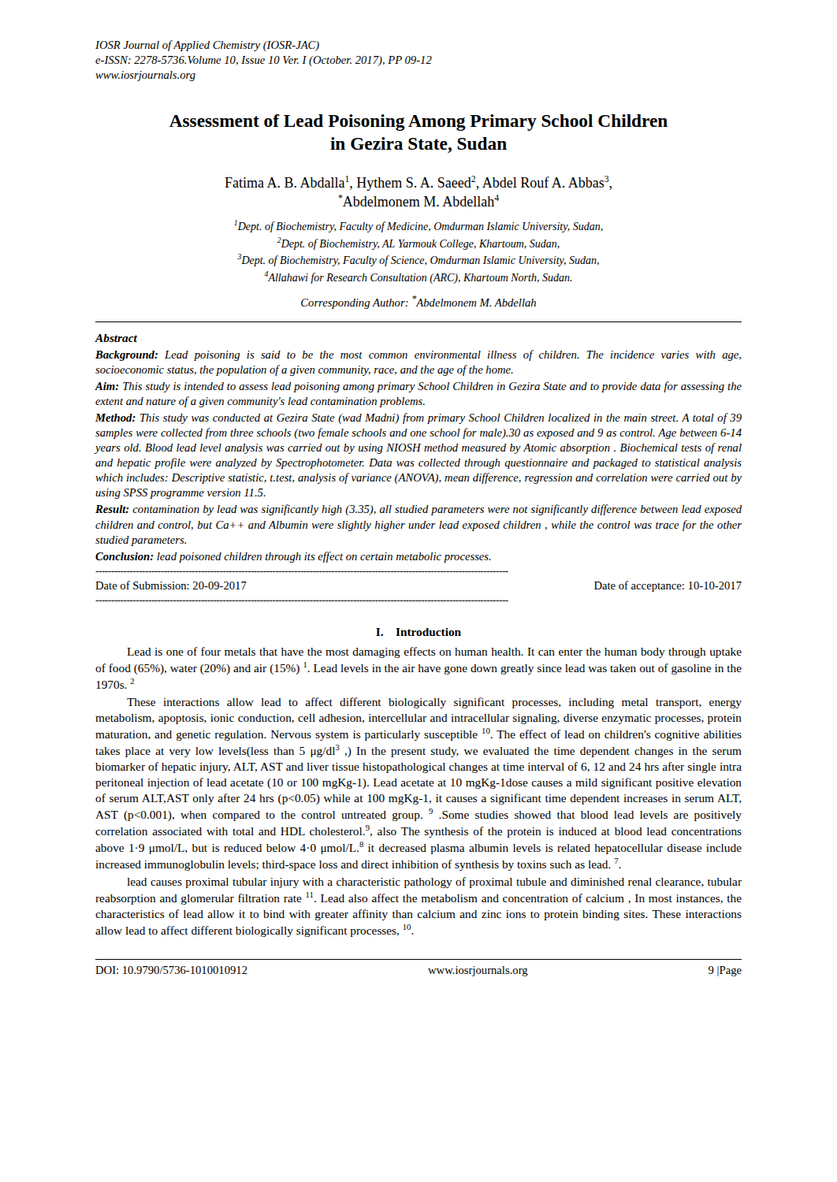IOSR Journal of Applied Chemistry (IOSR-JAC)
e-ISSN: 2278-5736.Volume 10, Issue 10 Ver. I (October. 2017), PP 09-12
www.iosrjournals.org
Assessment of Lead Poisoning Among Primary School Children
in Gezira State, Sudan
Fatima A. B. Abdalla1, Hythem S. A. Saeed2, Abdel Rouf A. Abbas3,
*Abdelmonem M. Abdellah4
1Dept. of Biochemistry, Faculty of Medicine, Omdurman Islamic University, Sudan,
2Dept. of Biochemistry, AL Yarmouk College, Khartoum, Sudan,
3Dept. of Biochemistry, Faculty of Science, Omdurman Islamic University, Sudan,
4Allahawi for Research Consultation (ARC), Khartoum North, Sudan.
Corresponding Author: *Abdelmonem M. Abdellah
Abstract
Background: Lead poisoning is said to be the most common environmental illness of children. The incidence varies with age, socioeconomic status, the population of a given community, race, and the age of the home.
Aim: This study is intended to assess lead poisoning among primary School Children in Gezira State and to provide data for assessing the extent and nature of a given community's lead contamination problems.
Method: This study was conducted at Gezira State (wad Madni) from primary School Children localized in the main street. A total of 39 samples were collected from three schools (two female schools and one school for male).30 as exposed and 9 as control. Age between 6-14 years old. Blood lead level analysis was carried out by using NIOSH method measured by Atomic absorption . Biochemical tests of renal and hepatic profile were analyzed by Spectrophotometer. Data was collected through questionnaire and packaged to statistical analysis which includes: Descriptive statistic, t.test, analysis of variance (ANOVA), mean difference, regression and correlation were carried out by using SPSS programme version 11.5.
Result: contamination by lead was significantly high (3.35), all studied parameters were not significantly difference between lead exposed children and control, but Ca++ and Albumin were slightly higher under lead exposed children , while the control was trace for the other studied parameters.
Conclusion: lead poisoned children through its effect on certain metabolic processes.
-------------------------------------------------------------------------------------------------------------------------------------
Date of Submission: 20-09-2017 Date of acceptance: 10-10-2017
-------------------------------------------------------------------------------------------------------------------------------------
I. Introduction
Lead is one of four metals that have the most damaging effects on human health. It can enter the human body through uptake of food (65%), water (20%) and air (15%) 1. Lead levels in the air have gone down greatly since lead was taken out of gasoline in the 1970s. 2
These interactions allow lead to affect different biologically significant processes, including metal transport, energy metabolism, apoptosis, ionic conduction, cell adhesion, intercellular and intracellular signaling, diverse enzymatic processes, protein maturation, and genetic regulation. Nervous system is particularly susceptible 10. The effect of lead on children's cognitive abilities takes place at very low levels(less than 5 μg/dl3 ,) In the present study, we evaluated the time dependent changes in the serum biomarker of hepatic injury, ALT, AST and liver tissue histopathological changes at time interval of 6, 12 and 24 hrs after single intra peritoneal injection of lead acetate (10 or 100 mgKg-1). Lead acetate at 10 mgKg-1dose causes a mild significant positive elevation of serum ALT,AST only after 24 hrs (p<0.05) while at 100 mgKg-1, it causes a significant time dependent increases in serum ALT, AST (p<0.001), when compared to the control untreated group. 9 .Some studies showed that blood lead levels are positively correlation associated with total and HDL cholesterol.9, also The synthesis of the protein is induced at blood lead concentrations above 1·9 μmol/L, but is reduced below 4·0 μmol/L.8 it decreased plasma albumin levels is related hepatocellular disease include increased immunoglobulin levels; third-space loss and direct inhibition of synthesis by toxins such as lead. 7.
lead causes proximal tubular injury with a characteristic pathology of proximal tubule and diminished renal clearance, tubular reabsorption and glomerular filtration rate 11. Lead also affect the metabolism and concentration of calcium , In most instances, the characteristics of lead allow it to bind with greater affinity than calcium and zinc ions to protein binding sites. These interactions allow lead to affect different biologically significant processes, 10.
DOI: 10.9790/5736-1010010912 www.iosrjournals.org 9 |Page